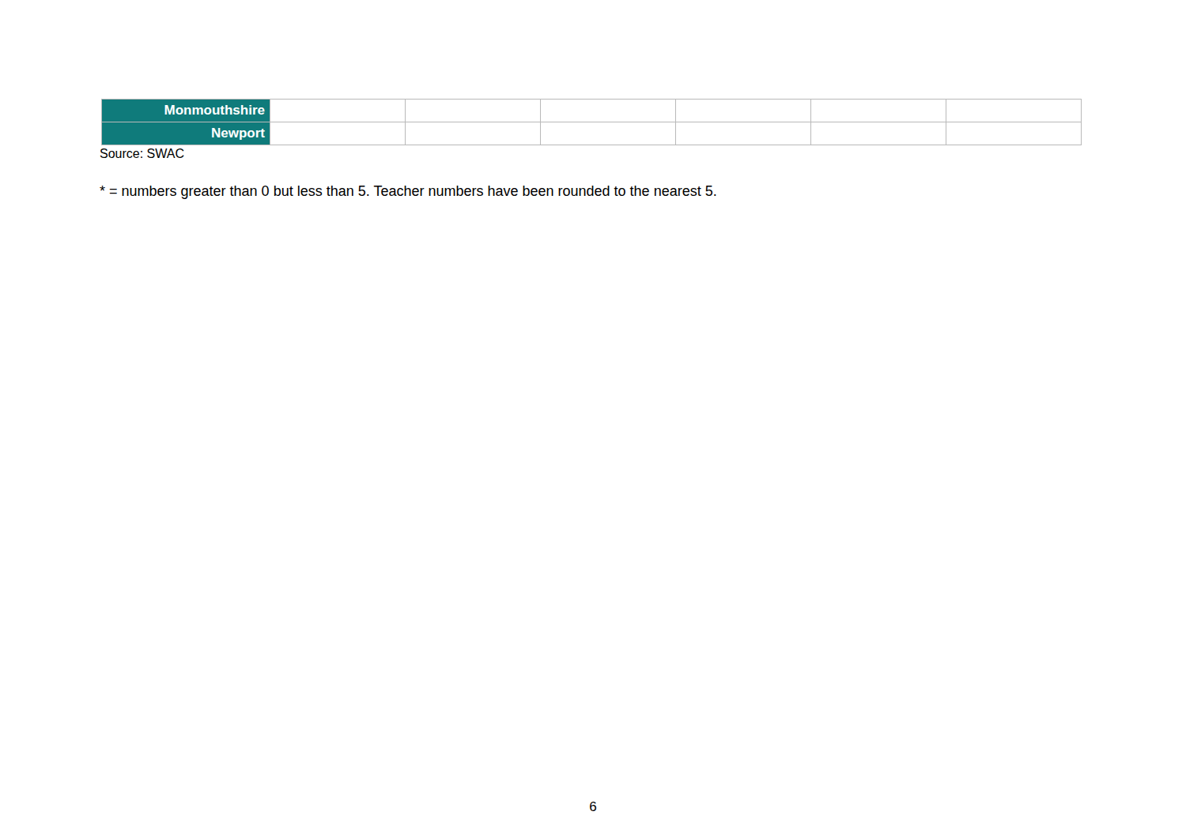| Monmouthshire | | | | | | |
| Newport | | | | | | |
Source: SWAC
* = numbers greater than 0 but less than 5. Teacher numbers have been rounded to the nearest 5.
6